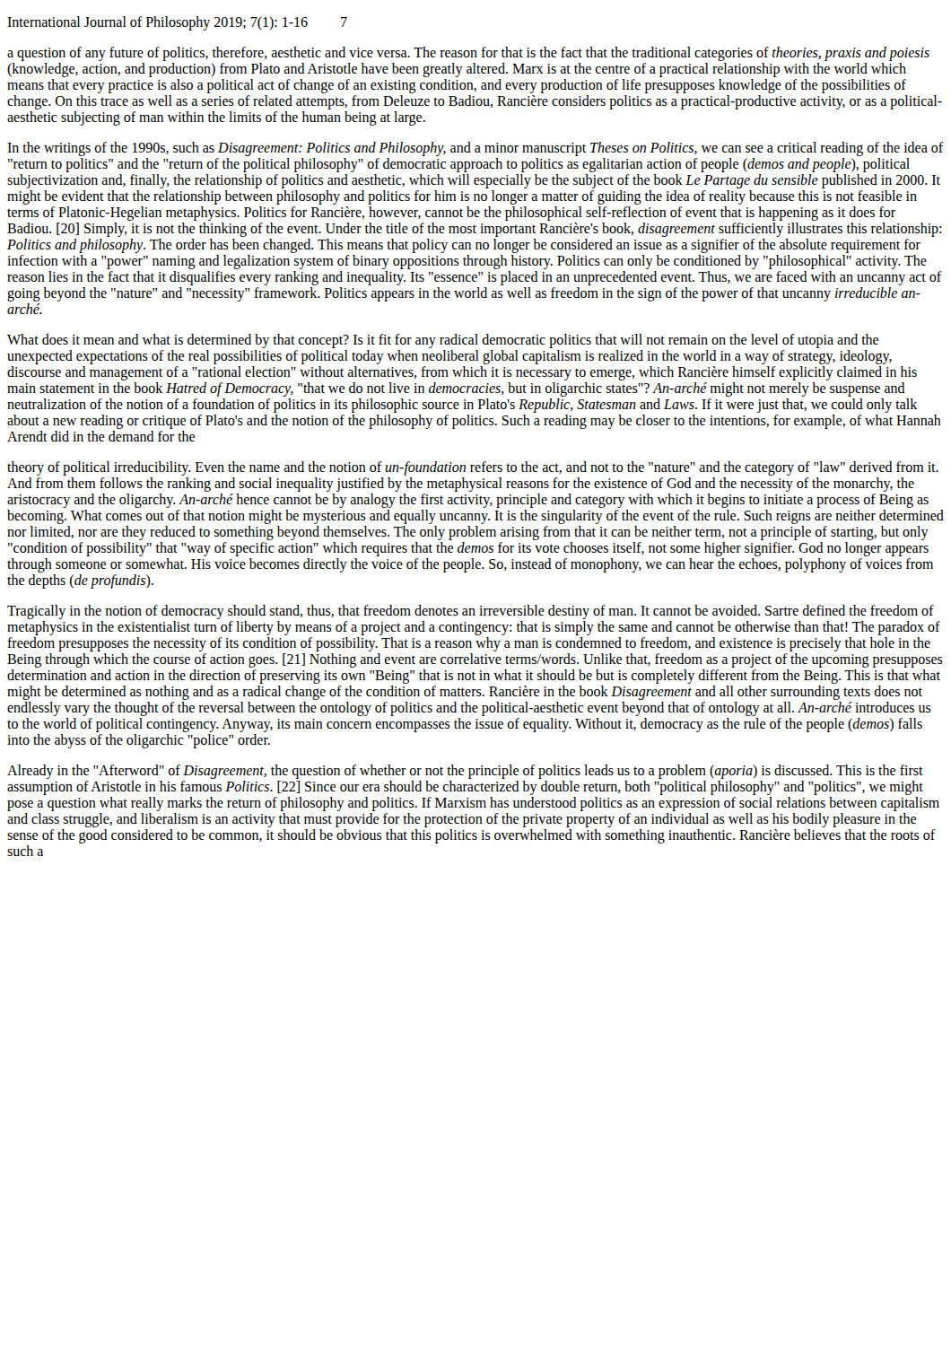International Journal of Philosophy 2019; 7(1): 1-16 7
a question of any future of politics, therefore, aesthetic and vice versa. The reason for that is the fact that the traditional categories of theories, praxis and poiesis (knowledge, action, and production) from Plato and Aristotle have been greatly altered. Marx is at the centre of a practical relationship with the world which means that every practice is also a political act of change of an existing condition, and every production of life presupposes knowledge of the possibilities of change. On this trace as well as a series of related attempts, from Deleuze to Badiou, Rancière considers politics as a practical-productive activity, or as a political-aesthetic subjecting of man within the limits of the human being at large.
In the writings of the 1990s, such as Disagreement: Politics and Philosophy, and a minor manuscript Theses on Politics, we can see a critical reading of the idea of "return to politics" and the "return of the political philosophy" of democratic approach to politics as egalitarian action of people (demos and people), political subjectivization and, finally, the relationship of politics and aesthetic, which will especially be the subject of the book Le Partage du sensible published in 2000. It might be evident that the relationship between philosophy and politics for him is no longer a matter of guiding the idea of reality because this is not feasible in terms of Platonic-Hegelian metaphysics. Politics for Rancière, however, cannot be the philosophical self-reflection of event that is happening as it does for Badiou. [20] Simply, it is not the thinking of the event. Under the title of the most important Rancière's book, disagreement sufficiently illustrates this relationship: Politics and philosophy. The order has been changed. This means that policy can no longer be considered an issue as a signifier of the absolute requirement for infection with a "power" naming and legalization system of binary oppositions through history. Politics can only be conditioned by "philosophical" activity. The reason lies in the fact that it disqualifies every ranking and inequality. Its "essence" is placed in an unprecedented event. Thus, we are faced with an uncanny act of going beyond the "nature" and "necessity" framework. Politics appears in the world as well as freedom in the sign of the power of that uncanny irreducible an-arché.
What does it mean and what is determined by that concept? Is it fit for any radical democratic politics that will not remain on the level of utopia and the unexpected expectations of the real possibilities of political today when neoliberal global capitalism is realized in the world in a way of strategy, ideology, discourse and management of a "rational election" without alternatives, from which it is necessary to emerge, which Rancière himself explicitly claimed in his main statement in the book Hatred of Democracy, "that we do not live in democracies, but in oligarchic states"? An-arché might not merely be suspense and neutralization of the notion of a foundation of politics in its philosophic source in Plato's Republic, Statesman and Laws. If it were just that, we could only talk about a new reading or critique of Plato's and the notion of the philosophy of politics. Such a reading may be closer to the intentions, for example, of what Hannah Arendt did in the demand for the
theory of political irreducibility. Even the name and the notion of un-foundation refers to the act, and not to the "nature" and the category of "law" derived from it. And from them follows the ranking and social inequality justified by the metaphysical reasons for the existence of God and the necessity of the monarchy, the aristocracy and the oligarchy. An-arché hence cannot be by analogy the first activity, principle and category with which it begins to initiate a process of Being as becoming. What comes out of that notion might be mysterious and equally uncanny. It is the singularity of the event of the rule. Such reigns are neither determined nor limited, nor are they reduced to something beyond themselves. The only problem arising from that it can be neither term, not a principle of starting, but only "condition of possibility" that "way of specific action" which requires that the demos for its vote chooses itself, not some higher signifier. God no longer appears through someone or somewhat. His voice becomes directly the voice of the people. So, instead of monophony, we can hear the echoes, polyphony of voices from the depths (de profundis).
Tragically in the notion of democracy should stand, thus, that freedom denotes an irreversible destiny of man. It cannot be avoided. Sartre defined the freedom of metaphysics in the existentialist turn of liberty by means of a project and a contingency: that is simply the same and cannot be otherwise than that! The paradox of freedom presupposes the necessity of its condition of possibility. That is a reason why a man is condemned to freedom, and existence is precisely that hole in the Being through which the course of action goes. [21] Nothing and event are correlative terms/words. Unlike that, freedom as a project of the upcoming presupposes determination and action in the direction of preserving its own "Being" that is not in what it should be but is completely different from the Being. This is that what might be determined as nothing and as a radical change of the condition of matters. Rancière in the book Disagreement and all other surrounding texts does not endlessly vary the thought of the reversal between the ontology of politics and the political-aesthetic event beyond that of ontology at all. An-arché introduces us to the world of political contingency. Anyway, its main concern encompasses the issue of equality. Without it, democracy as the rule of the people (demos) falls into the abyss of the oligarchic "police" order.
Already in the "Afterword" of Disagreement, the question of whether or not the principle of politics leads us to a problem (aporia) is discussed. This is the first assumption of Aristotle in his famous Politics. [22] Since our era should be characterized by double return, both "political philosophy" and "politics", we might pose a question what really marks the return of philosophy and politics. If Marxism has understood politics as an expression of social relations between capitalism and class struggle, and liberalism is an activity that must provide for the protection of the private property of an individual as well as his bodily pleasure in the sense of the good considered to be common, it should be obvious that this politics is overwhelmed with something inauthentic. Rancière believes that the roots of such a